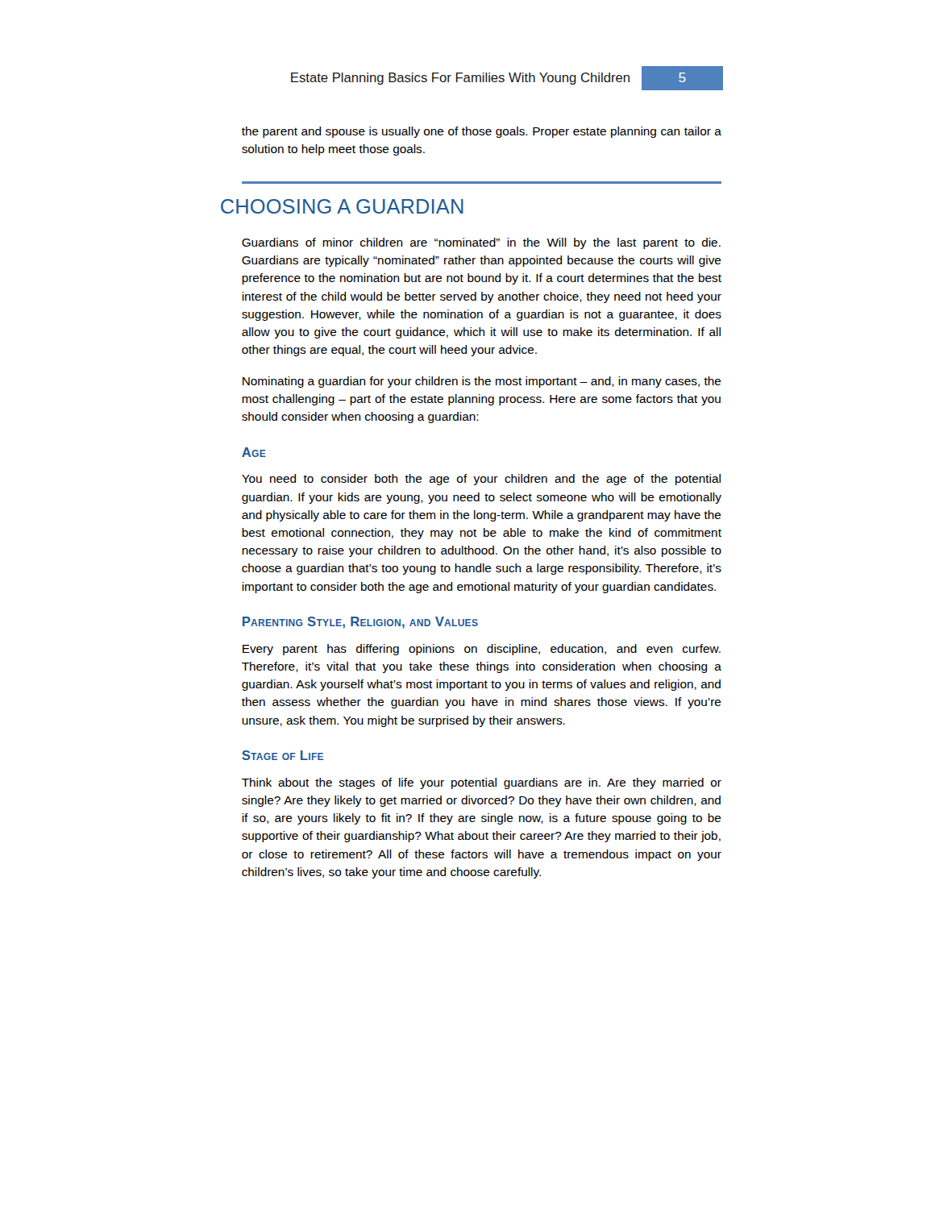Estate Planning Basics For Families With Young Children
5
the parent and spouse is usually one of those goals. Proper estate planning can tailor a solution to help meet those goals.
CHOOSING A GUARDIAN
Guardians of minor children are “nominated” in the Will by the last parent to die. Guardians are typically “nominated” rather than appointed because the courts will give preference to the nomination but are not bound by it. If a court determines that the best interest of the child would be better served by another choice, they need not heed your suggestion. However, while the nomination of a guardian is not a guarantee, it does allow you to give the court guidance, which it will use to make its determination. If all other things are equal, the court will heed your advice.
Nominating a guardian for your children is the most important – and, in many cases, the most challenging – part of the estate planning process. Here are some factors that you should consider when choosing a guardian:
Age
You need to consider both the age of your children and the age of the potential guardian. If your kids are young, you need to select someone who will be emotionally and physically able to care for them in the long-term. While a grandparent may have the best emotional connection, they may not be able to make the kind of commitment necessary to raise your children to adulthood. On the other hand, it’s also possible to choose a guardian that’s too young to handle such a large responsibility. Therefore, it’s important to consider both the age and emotional maturity of your guardian candidates.
Parenting Style, Religion, and Values
Every parent has differing opinions on discipline, education, and even curfew. Therefore, it’s vital that you take these things into consideration when choosing a guardian. Ask yourself what’s most important to you in terms of values and religion, and then assess whether the guardian you have in mind shares those views. If you’re unsure, ask them. You might be surprised by their answers.
Stage of Life
Think about the stages of life your potential guardians are in. Are they married or single? Are they likely to get married or divorced? Do they have their own children, and if so, are yours likely to fit in? If they are single now, is a future spouse going to be supportive of their guardianship? What about their career? Are they married to their job, or close to retirement? All of these factors will have a tremendous impact on your children’s lives, so take your time and choose carefully.